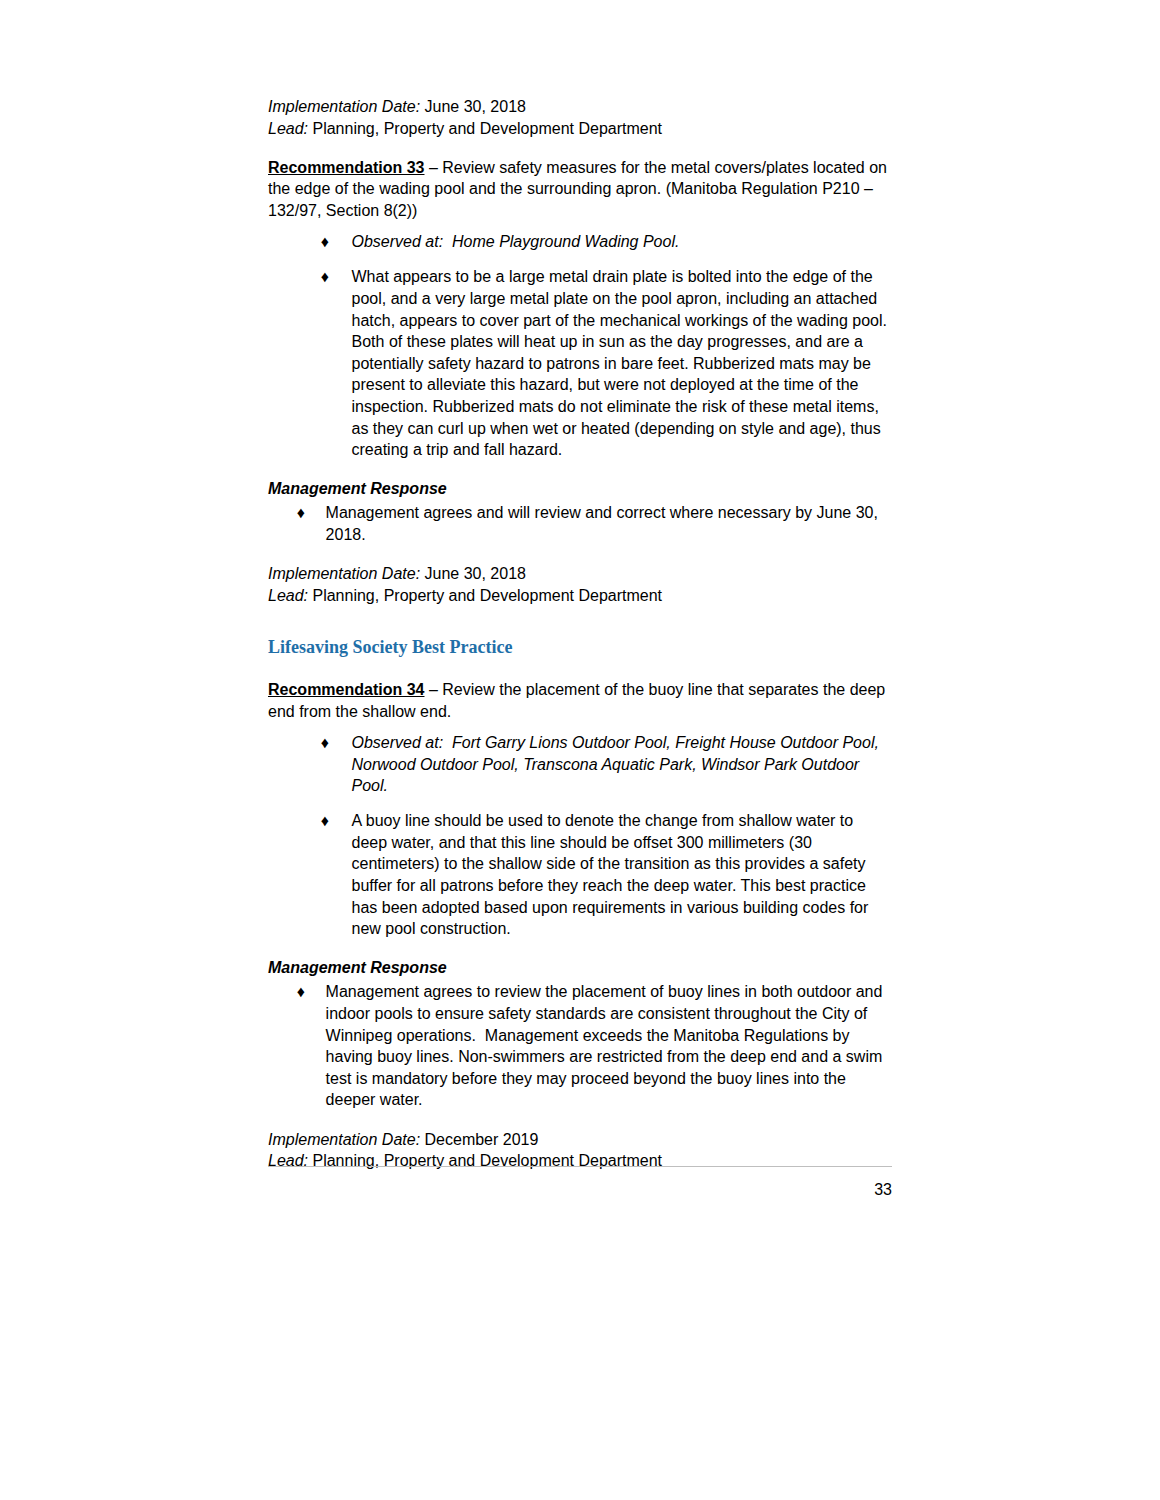Implementation Date: June 30, 2018
Lead: Planning, Property and Development Department
Recommendation 33 – Review safety measures for the metal covers/plates located on the edge of the wading pool and the surrounding apron. (Manitoba Regulation P210 – 132/97, Section 8(2))
Observed at: Home Playground Wading Pool.
What appears to be a large metal drain plate is bolted into the edge of the pool, and a very large metal plate on the pool apron, including an attached hatch, appears to cover part of the mechanical workings of the wading pool. Both of these plates will heat up in sun as the day progresses, and are a potentially safety hazard to patrons in bare feet. Rubberized mats may be present to alleviate this hazard, but were not deployed at the time of the inspection. Rubberized mats do not eliminate the risk of these metal items, as they can curl up when wet or heated (depending on style and age), thus creating a trip and fall hazard.
Management Response
Management agrees and will review and correct where necessary by June 30, 2018.
Implementation Date: June 30, 2018
Lead: Planning, Property and Development Department
Lifesaving Society Best Practice
Recommendation 34 – Review the placement of the buoy line that separates the deep end from the shallow end.
Observed at: Fort Garry Lions Outdoor Pool, Freight House Outdoor Pool, Norwood Outdoor Pool, Transcona Aquatic Park, Windsor Park Outdoor Pool.
A buoy line should be used to denote the change from shallow water to deep water, and that this line should be offset 300 millimeters (30 centimeters) to the shallow side of the transition as this provides a safety buffer for all patrons before they reach the deep water. This best practice has been adopted based upon requirements in various building codes for new pool construction.
Management Response
Management agrees to review the placement of buoy lines in both outdoor and indoor pools to ensure safety standards are consistent throughout the City of Winnipeg operations. Management exceeds the Manitoba Regulations by having buoy lines. Non-swimmers are restricted from the deep end and a swim test is mandatory before they may proceed beyond the buoy lines into the deeper water.
Implementation Date: December 2019
Lead: Planning, Property and Development Department
33